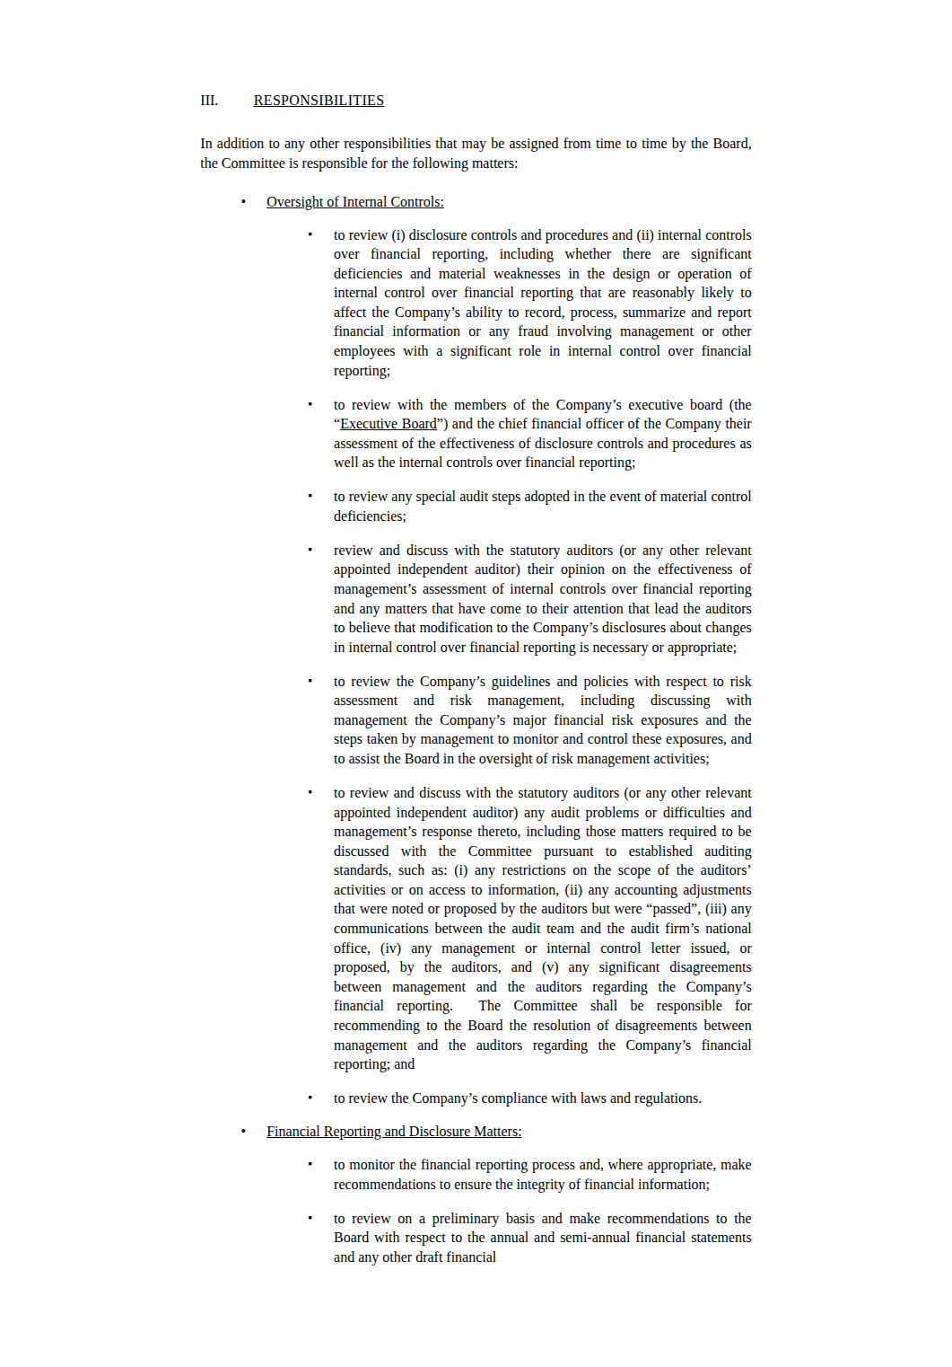III. RESPONSIBILITIES
In addition to any other responsibilities that may be assigned from time to time by the Board, the Committee is responsible for the following matters:
Oversight of Internal Controls:
to review (i) disclosure controls and procedures and (ii) internal controls over financial reporting, including whether there are significant deficiencies and material weaknesses in the design or operation of internal control over financial reporting that are reasonably likely to affect the Company’s ability to record, process, summarize and report financial information or any fraud involving management or other employees with a significant role in internal control over financial reporting;
to review with the members of the Company’s executive board (the “Executive Board”) and the chief financial officer of the Company their assessment of the effectiveness of disclosure controls and procedures as well as the internal controls over financial reporting;
to review any special audit steps adopted in the event of material control deficiencies;
review and discuss with the statutory auditors (or any other relevant appointed independent auditor) their opinion on the effectiveness of management’s assessment of internal controls over financial reporting and any matters that have come to their attention that lead the auditors to believe that modification to the Company’s disclosures about changes in internal control over financial reporting is necessary or appropriate;
to review the Company’s guidelines and policies with respect to risk assessment and risk management, including discussing with management the Company’s major financial risk exposures and the steps taken by management to monitor and control these exposures, and to assist the Board in the oversight of risk management activities;
to review and discuss with the statutory auditors (or any other relevant appointed independent auditor) any audit problems or difficulties and management’s response thereto, including those matters required to be discussed with the Committee pursuant to established auditing standards, such as: (i) any restrictions on the scope of the auditors’ activities or on access to information, (ii) any accounting adjustments that were noted or proposed by the auditors but were “passed”, (iii) any communications between the audit team and the audit firm’s national office, (iv) any management or internal control letter issued, or proposed, by the auditors, and (v) any significant disagreements between management and the auditors regarding the Company’s financial reporting. The Committee shall be responsible for recommending to the Board the resolution of disagreements between management and the auditors regarding the Company’s financial reporting; and
to review the Company’s compliance with laws and regulations.
Financial Reporting and Disclosure Matters:
to monitor the financial reporting process and, where appropriate, make recommendations to ensure the integrity of financial information;
to review on a preliminary basis and make recommendations to the Board with respect to the annual and semi-annual financial statements and any other draft financial